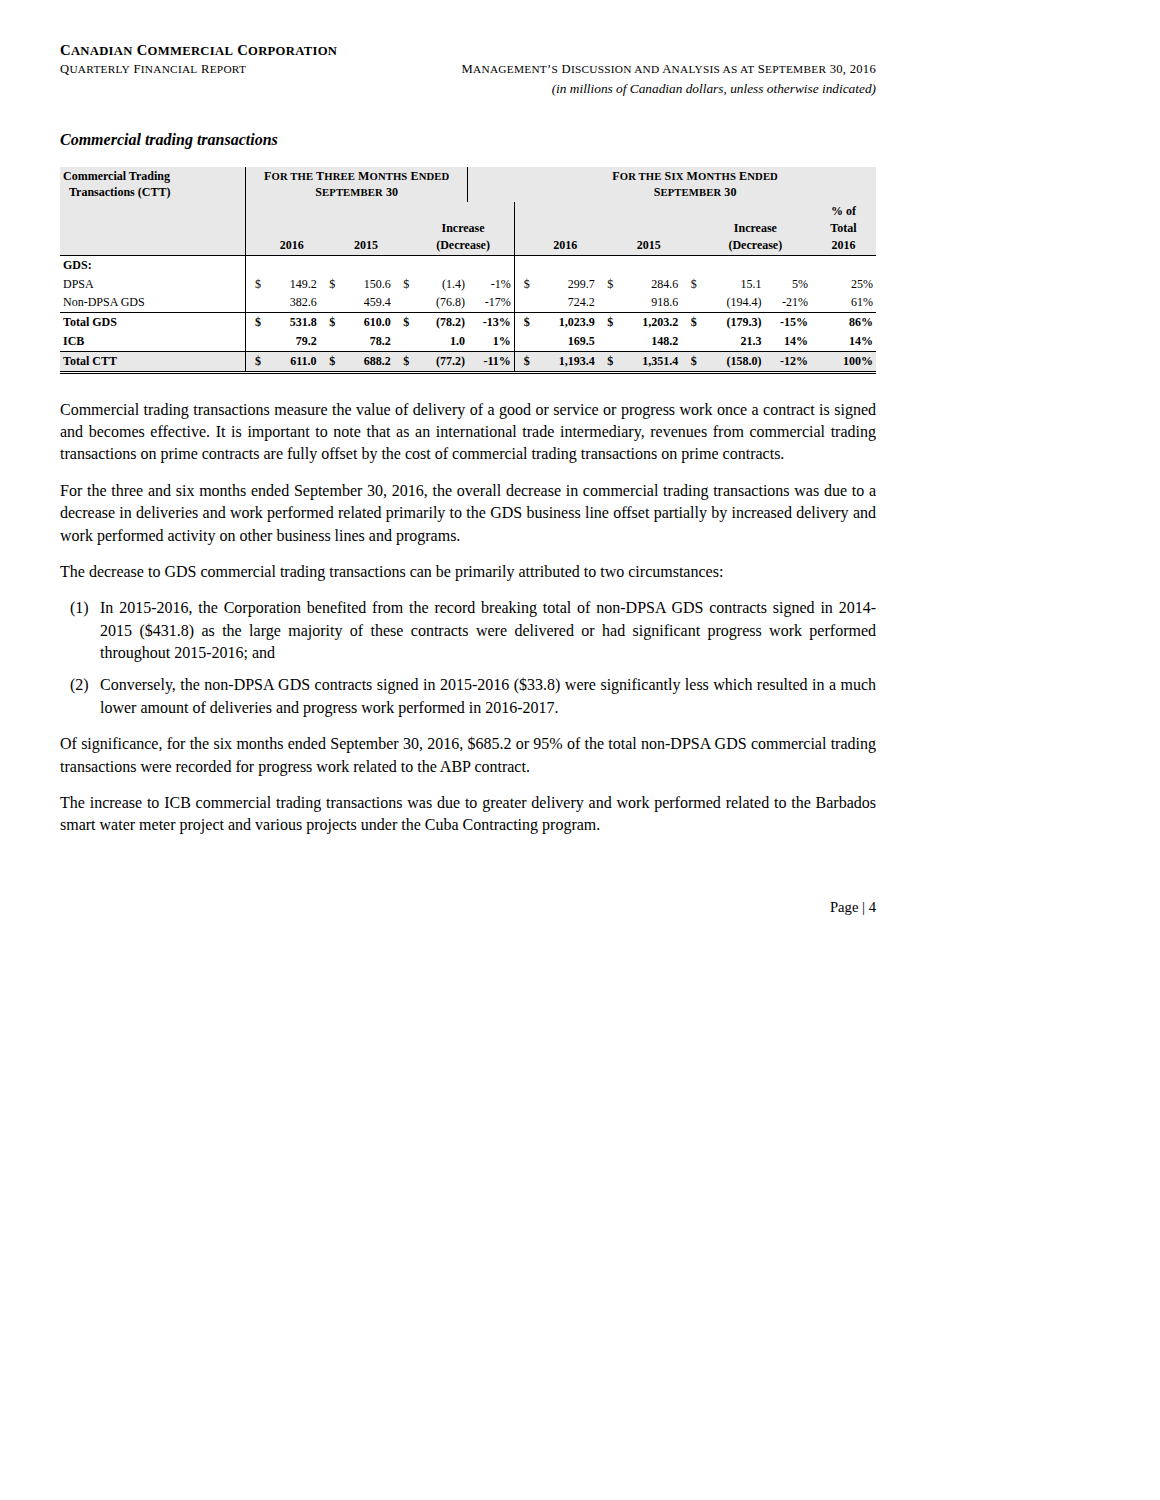CANADIAN COMMERCIAL CORPORATION
QUARTERLY FINANCIAL REPORT
MANAGEMENT’S DISCUSSION AND ANALYSIS AS AT SEPTEMBER 30, 2016
(in millions of Canadian dollars, unless otherwise indicated)
Commercial trading transactions
| Commercial Trading Transactions (CTT) | F OR THE T HREE M ONTHS E NDED S EPTEMBER 30 | | F OR THE S IX M ONTHS E NDED S EPTEMBER 30 |
| | | 2016 | | 2015 | | Increase (Decrease) | | 2016 | | 2015 | | Increase (Decrease) | % of Total 2016 |
| GDS: | | | | | | | | | | | | | | | |
| DPSA | $ | 149.2 | $ | 150.6 | $ | (1.4) | -1% | $ | 299.7 | $ | 284.6 | $ | 15.1 | 5% | 25% |
| Non-DPSA GDS | | 382.6 | | 459.4 | | (76.8) | -17% | | 724.2 | | 918.6 | | (194.4) | -21% | 61% |
| Total GDS | $ | 531.8 | $ | 610.0 | $ | (78.2) | -13% | $ | 1,023.9 | $ | 1,203.2 | $ | (179.3) | -15% | 86% |
| ICB | | 79.2 | | 78.2 | | 1.0 | 1% | | 169.5 | | 148.2 | | 21.3 | 14% | 14% |
| Total CTT | $ | 611.0 | $ | 688.2 | $ | (77.2) | -11% | $ | 1,193.4 | $ | 1,351.4 | $ | (158.0) | -12% | 100% |
Commercial trading transactions measure the value of delivery of a good or service or progress work once a contract is signed and becomes effective. It is important to note that as an international trade intermediary, revenues from commercial trading transactions on prime contracts are fully offset by the cost of commercial trading transactions on prime contracts.
For the three and six months ended September 30, 2016, the overall decrease in commercial trading transactions was due to a decrease in deliveries and work performed related primarily to the GDS business line offset partially by increased delivery and work performed activity on other business lines and programs.
The decrease to GDS commercial trading transactions can be primarily attributed to two circumstances:
(1) In 2015-2016, the Corporation benefited from the record breaking total of non-DPSA GDS contracts signed in 2014-2015 ($431.8) as the large majority of these contracts were delivered or had significant progress work performed throughout 2015-2016; and
(2) Conversely, the non-DPSA GDS contracts signed in 2015-2016 ($33.8) were significantly less which resulted in a much lower amount of deliveries and progress work performed in 2016-2017.
Of significance, for the six months ended September 30, 2016, $685.2 or 95% of the total non-DPSA GDS commercial trading transactions were recorded for progress work related to the ABP contract.
The increase to ICB commercial trading transactions was due to greater delivery and work performed related to the Barbados smart water meter project and various projects under the Cuba Contracting program.
Page | 4